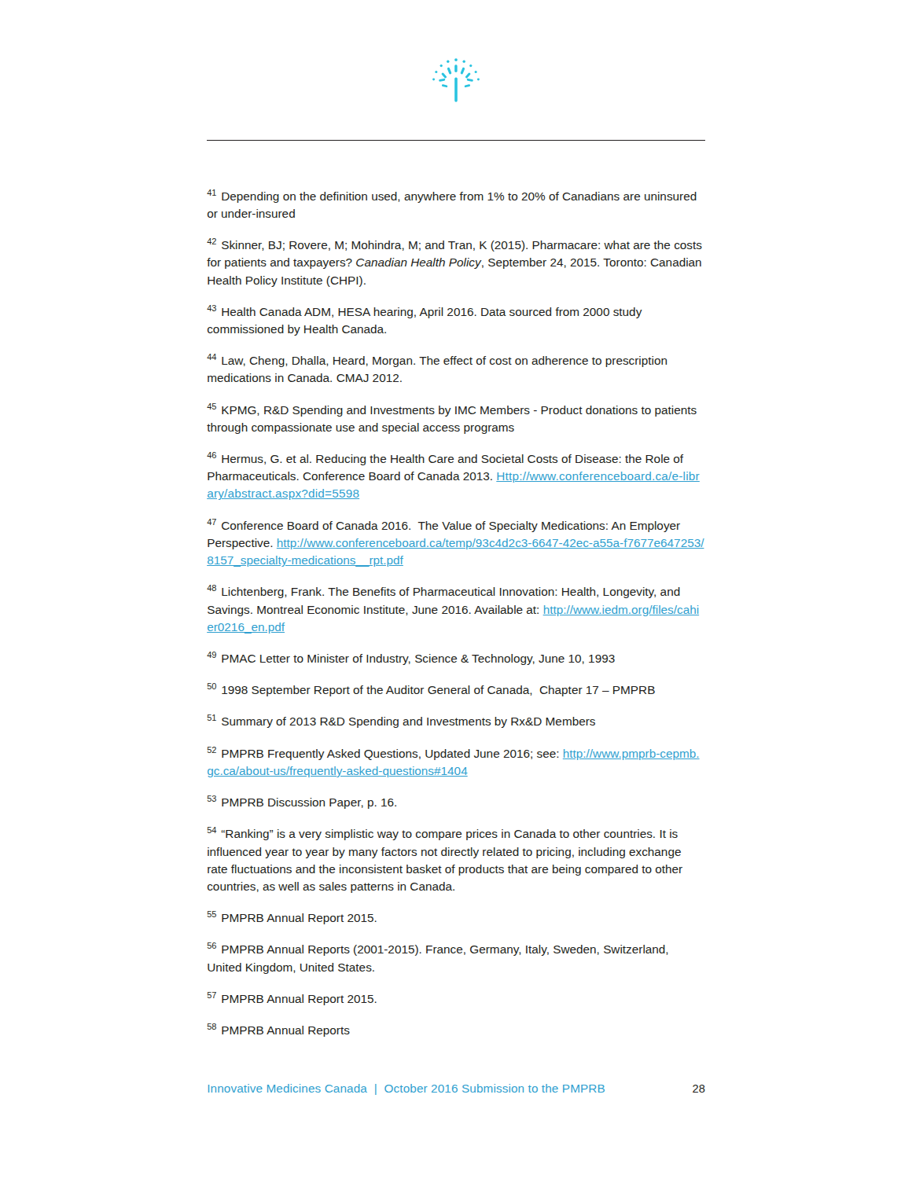41 Depending on the definition used, anywhere from 1% to 20% of Canadians are uninsured or under-insured
42 Skinner, BJ; Rovere, M; Mohindra, M; and Tran, K (2015). Pharmacare: what are the costs for patients and taxpayers? Canadian Health Policy, September 24, 2015. Toronto: Canadian Health Policy Institute (CHPI).
43 Health Canada ADM, HESA hearing, April 2016. Data sourced from 2000 study commissioned by Health Canada.
44 Law, Cheng, Dhalla, Heard, Morgan. The effect of cost on adherence to prescription medications in Canada. CMAJ 2012.
45 KPMG, R&D Spending and Investments by IMC Members - Product donations to patients through compassionate use and special access programs
46 Hermus, G. et al. Reducing the Health Care and Societal Costs of Disease: the Role of Pharmaceuticals. Conference Board of Canada 2013. Http://www.conferenceboard.ca/e-library/abstract.aspx?did=5598
47 Conference Board of Canada 2016. The Value of Specialty Medications: An Employer Perspective. http://www.conferenceboard.ca/temp/93c4d2c3-6647-42ec-a55a-f7677e647253/8157_specialty-medications__rpt.pdf
48 Lichtenberg, Frank. The Benefits of Pharmaceutical Innovation: Health, Longevity, and Savings. Montreal Economic Institute, June 2016. Available at: http://www.iedm.org/files/cahier0216_en.pdf
49 PMAC Letter to Minister of Industry, Science & Technology, June 10, 1993
50 1998 September Report of the Auditor General of Canada, Chapter 17 – PMPRB
51 Summary of 2013 R&D Spending and Investments by Rx&D Members
52 PMPRB Frequently Asked Questions, Updated June 2016; see: http://www.pmprb-cepmb.gc.ca/about-us/frequently-asked-questions#1404
53 PMPRB Discussion Paper, p. 16.
54 “Ranking” is a very simplistic way to compare prices in Canada to other countries. It is influenced year to year by many factors not directly related to pricing, including exchange rate fluctuations and the inconsistent basket of products that are being compared to other countries, as well as sales patterns in Canada.
55 PMPRB Annual Report 2015.
56 PMPRB Annual Reports (2001-2015). France, Germany, Italy, Sweden, Switzerland, United Kingdom, United States.
57 PMPRB Annual Report 2015.
58 PMPRB Annual Reports
Innovative Medicines Canada | October 2016 Submission to the PMPRB
28